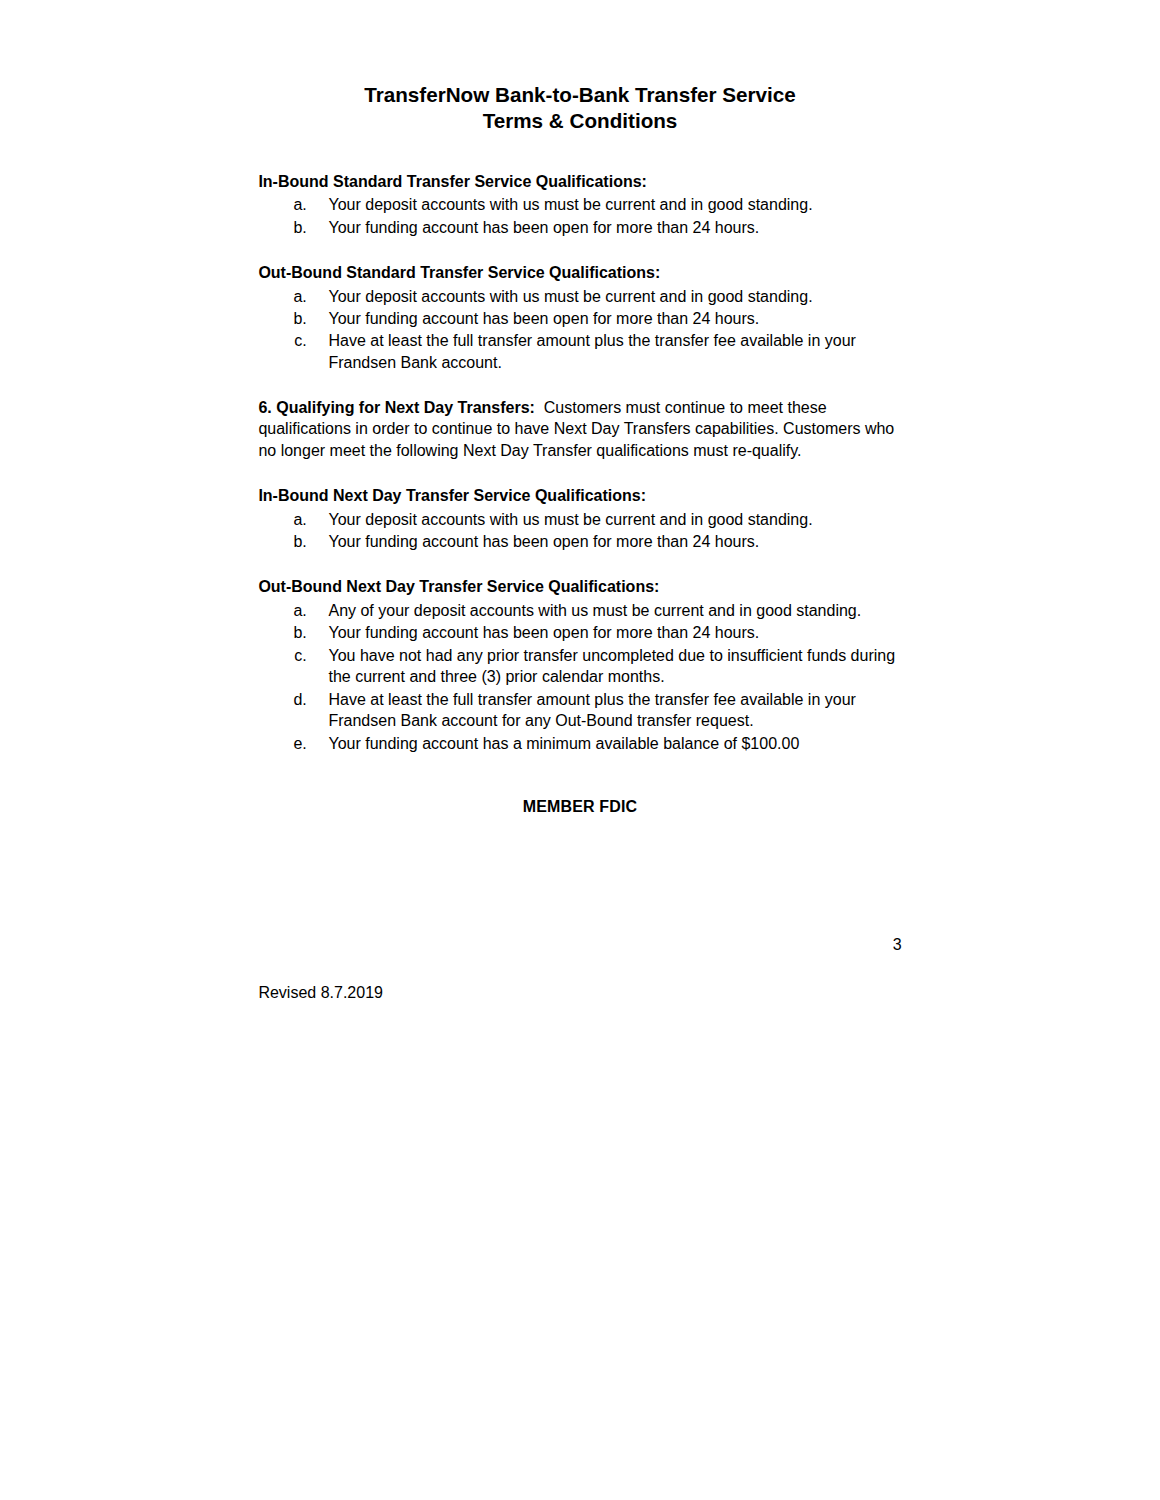TransferNow Bank-to-Bank Transfer Service Terms & Conditions
In-Bound Standard Transfer Service Qualifications:
Your deposit accounts with us must be current and in good standing.
Your funding account has been open for more than 24 hours.
Out-Bound Standard Transfer Service Qualifications:
Your deposit accounts with us must be current and in good standing.
Your funding account has been open for more than 24 hours.
Have at least the full transfer amount plus the transfer fee available in your Frandsen Bank account.
6. Qualifying for Next Day Transfers: Customers must continue to meet these qualifications in order to continue to have Next Day Transfers capabilities. Customers who no longer meet the following Next Day Transfer qualifications must re-qualify.
In-Bound Next Day Transfer Service Qualifications:
Your deposit accounts with us must be current and in good standing.
Your funding account has been open for more than 24 hours.
Out-Bound Next Day Transfer Service Qualifications:
Any of your deposit accounts with us must be current and in good standing.
Your funding account has been open for more than 24 hours.
You have not had any prior transfer uncompleted due to insufficient funds during the current and three (3) prior calendar months.
Have at least the full transfer amount plus the transfer fee available in your Frandsen Bank account for any Out-Bound transfer request.
Your funding account has a minimum available balance of $100.00
MEMBER FDIC
3
Revised 8.7.2019